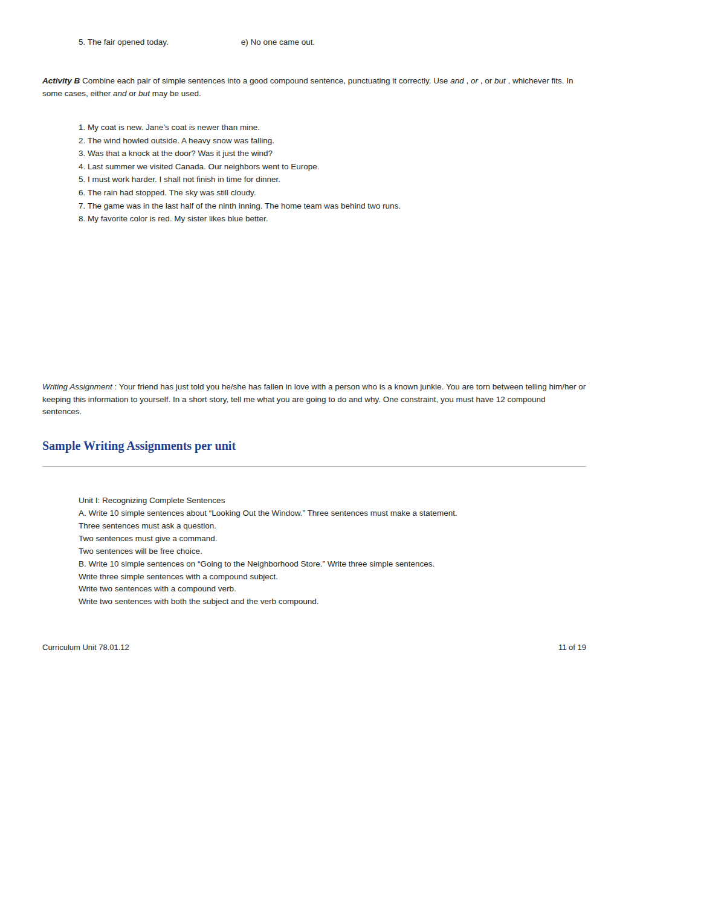5. The fair opened today. e) No one came out.
Activity B Combine each pair of simple sentences into a good compound sentence, punctuating it correctly. Use and , or , or but , whichever fits. In some cases, either and or but may be used.
1. My coat is new. Jane’s coat is newer than mine.
2. The wind howled outside. A heavy snow was falling.
3. Was that a knock at the door? Was it just the wind?
4. Last summer we visited Canada. Our neighbors went to Europe.
5. I must work harder. I shall not finish in time for dinner.
6. The rain had stopped. The sky was still cloudy.
7. The game was in the last half of the ninth inning. The home team was behind two runs.
8. My favorite color is red. My sister likes blue better.
Writing Assignment : Your friend has just told you he/she has fallen in love with a person who is a known junkie. You are torn between telling him/her or keeping this information to yourself. In a short story, tell me what you are going to do and why. One constraint, you must have 12 compound sentences.
Sample Writing Assignments per unit
Unit I: Recognizing Complete Sentences
A. Write 10 simple sentences about “Looking Out the Window.” Three sentences must make a statement.
Three sentences must ask a question.
Two sentences must give a command.
Two sentences will be free choice.
B. Write 10 simple sentences on “Going to the Neighborhood Store.” Write three simple sentences.
Write three simple sentences with a compound subject.
Write two sentences with a compound verb.
Write two sentences with both the subject and the verb compound.
Curriculum Unit 78.01.12 11 of 19